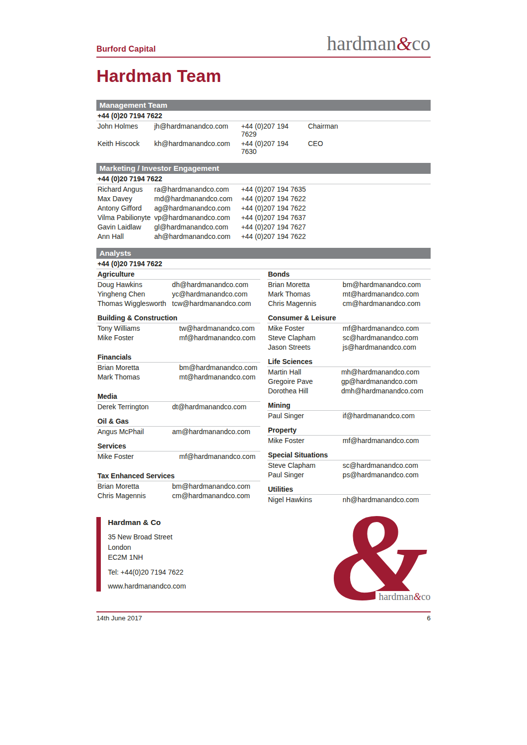Burford Capital
hardman&co
Hardman Team
Management Team
+44 (0)20 7194 7622
| John Holmes | jh@hardmanandco.com | +44 (0)207 194 7629 | Chairman |
| Keith Hiscock | kh@hardmanandco.com | +44 (0)207 194 7630 | CEO |
Marketing / Investor Engagement
+44 (0)20 7194 7622
| Richard Angus | ra@hardmanandco.com | +44 (0)207 194 7635 |
| Max Davey | md@hardmanandco.com | +44 (0)207 194 7622 |
| Antony Gifford | ag@hardmanandco.com | +44 (0)207 194 7622 |
| Vilma Pabilionyte | vp@hardmanandco.com | +44 (0)207 194 7637 |
| Gavin Laidlaw | gl@hardmanandco.com | +44 (0)207 194 7627 |
| Ann Hall | ah@hardmanandco.com | +44 (0)207 194 7622 |
Analysts
+44 (0)20 7194 7622
| Agriculture / Doug Hawkins / dh@hardmanandco.com / / Yingheng Chen / yc@hardmanandco.com / / Thomas Wigglesworth / tcw@hardmanandco.com / Building & Construction / Tony Williams / tw@hardmanandco.com / / Mike Foster / mf@hardmanandco.com / Financials / Brian Moretta / bm@hardmanandco.com / / Mark Thomas / mt@hardmanandco.com / Media / Derek Terrington / dt@hardmanandco.com / Oil & Gas / Angus McPhail / am@hardmanandco.com / Services / Mike Foster / mf@hardmanandco.com / Tax Enhanced Services / Brian Moretta / bm@hardmanandco.com / / Chris Magennis / cm@hardmanandco.com / | | Bonds / Brian Moretta / bm@hardmanandco.com / / Mark Thomas / mt@hardmanandco.com / / Chris Magennis / cm@hardmanandco.com / Consumer & Leisure / Mike Foster / mf@hardmanandco.com / / Steve Clapham / sc@hardmanandco.com / / Jason Streets / js@hardmanandco.com / Life Sciences / Martin Hall / mh@hardmanandco.com / / Gregoire Pave / gp@hardmanandco.com / / Dorothea Hill / dmh@hardmanandco.com / Mining / Paul Singer / if@hardmanandco.com / Property / Mike Foster / mf@hardmanandco.com / Special Situations / Steve Clapham / sc@hardmanandco.com / / Paul Singer / ps@hardmanandco.com / Utilities / Nigel Hawkins / nh@hardmanandco.com / |
Hardman & Co
35 New Broad Street
London
EC2M 1NH
Tel: +44(0)20 7194 7622
www.hardmanandco.com
&
hardman&co
14th June 2017
6